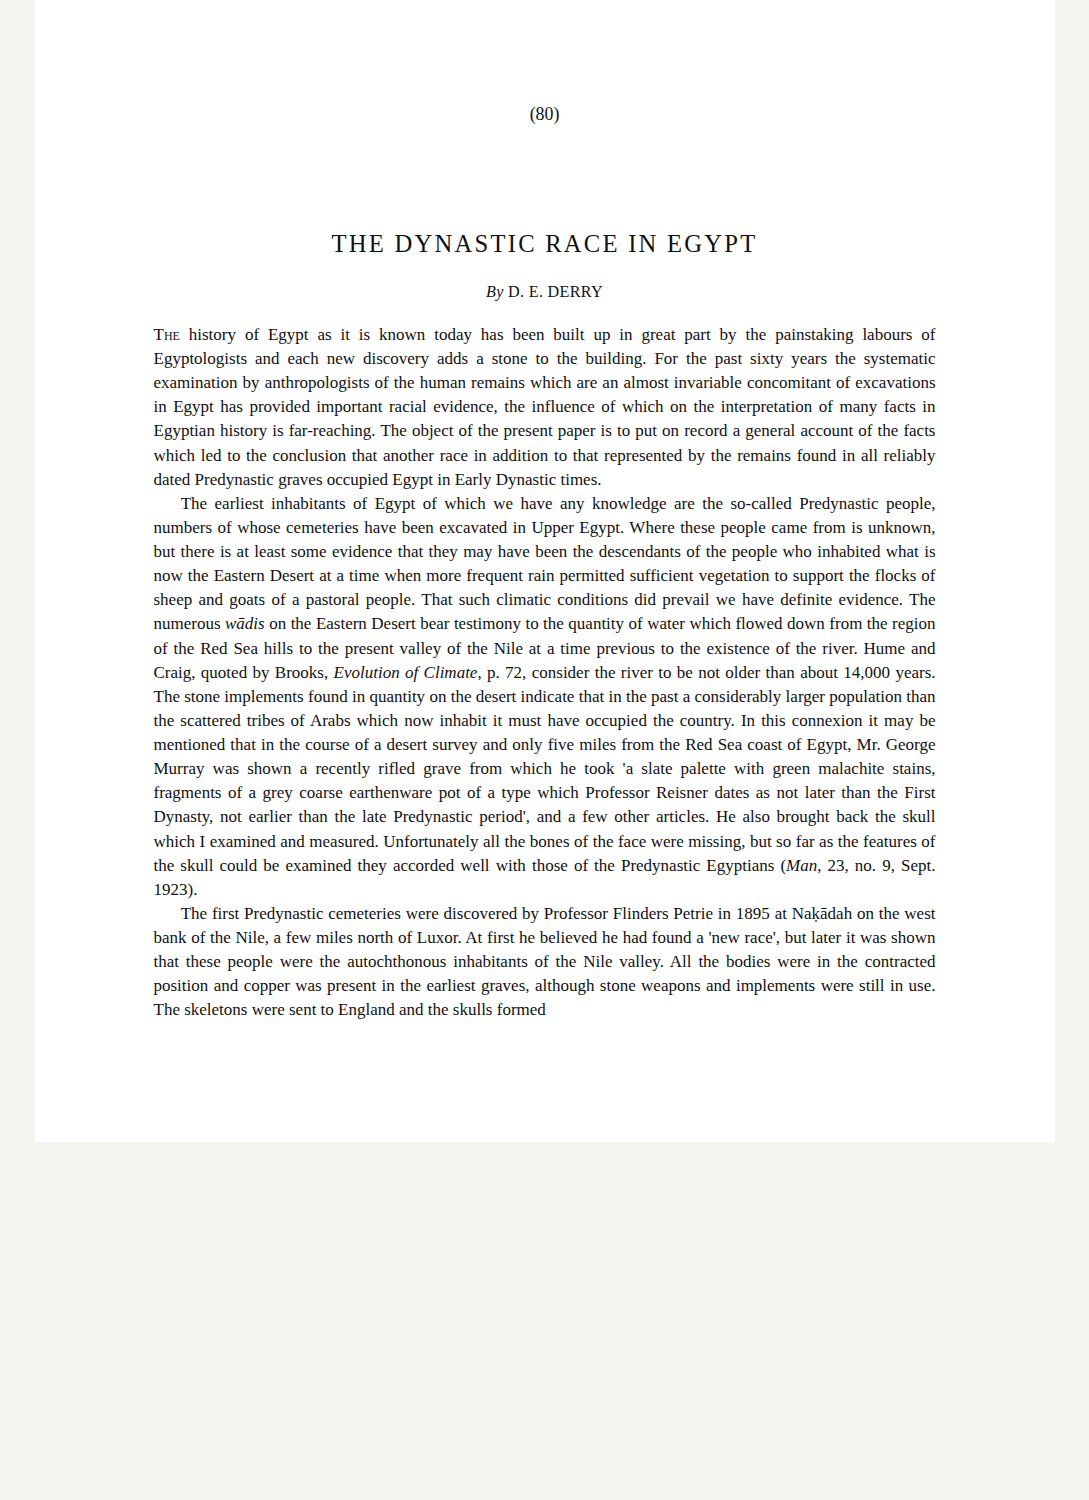(80)
THE DYNASTIC RACE IN EGYPT
By D. E. DERRY
The history of Egypt as it is known today has been built up in great part by the painstaking labours of Egyptologists and each new discovery adds a stone to the building. For the past sixty years the systematic examination by anthropologists of the human remains which are an almost invariable concomitant of excavations in Egypt has provided important racial evidence, the influence of which on the interpretation of many facts in Egyptian history is far-reaching. The object of the present paper is to put on record a general account of the facts which led to the conclusion that another race in addition to that represented by the remains found in all reliably dated Predynastic graves occupied Egypt in Early Dynastic times.
The earliest inhabitants of Egypt of which we have any knowledge are the so-called Predynastic people, numbers of whose cemeteries have been excavated in Upper Egypt. Where these people came from is unknown, but there is at least some evidence that they may have been the descendants of the people who inhabited what is now the Eastern Desert at a time when more frequent rain permitted sufficient vegetation to support the flocks of sheep and goats of a pastoral people. That such climatic conditions did prevail we have definite evidence. The numerous wādis on the Eastern Desert bear testimony to the quantity of water which flowed down from the region of the Red Sea hills to the present valley of the Nile at a time previous to the existence of the river. Hume and Craig, quoted by Brooks, Evolution of Climate, p. 72, consider the river to be not older than about 14,000 years. The stone implements found in quantity on the desert indicate that in the past a considerably larger population than the scattered tribes of Arabs which now inhabit it must have occupied the country. In this connexion it may be mentioned that in the course of a desert survey and only five miles from the Red Sea coast of Egypt, Mr. George Murray was shown a recently rifled grave from which he took 'a slate palette with green malachite stains, fragments of a grey coarse earthenware pot of a type which Professor Reisner dates as not later than the First Dynasty, not earlier than the late Predynastic period', and a few other articles. He also brought back the skull which I examined and measured. Unfortunately all the bones of the face were missing, but so far as the features of the skull could be examined they accorded well with those of the Predynastic Egyptians (Man, 23, no. 9, Sept. 1923).
The first Predynastic cemeteries were discovered by Professor Flinders Petrie in 1895 at Naḳādah on the west bank of the Nile, a few miles north of Luxor. At first he believed he had found a 'new race', but later it was shown that these people were the autochthonous inhabitants of the Nile valley. All the bodies were in the contracted position and copper was present in the earliest graves, although stone weapons and implements were still in use. The skeletons were sent to England and the skulls formed